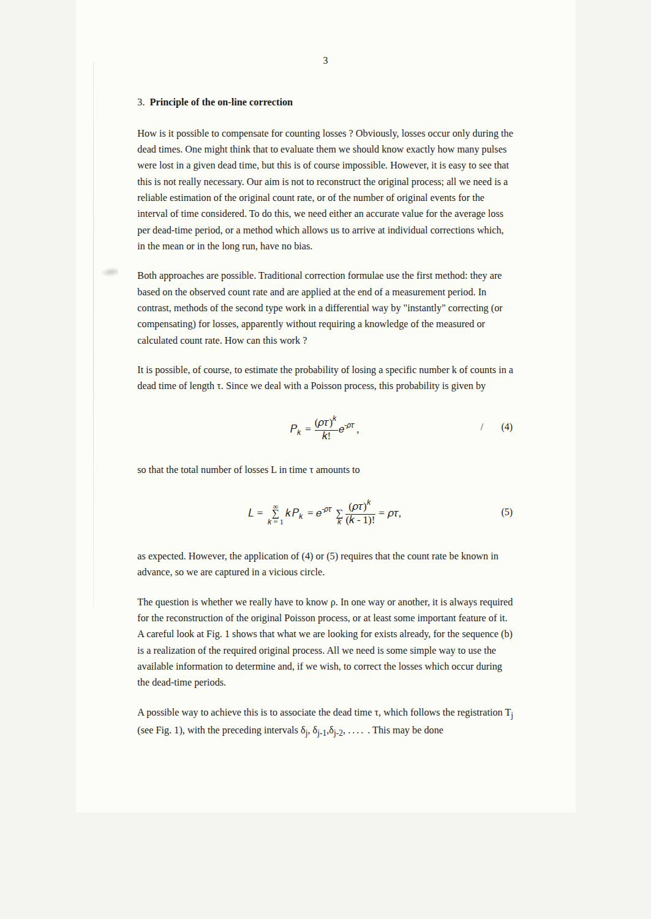3
3. Principle of the on-line correction
How is it possible to compensate for counting losses ? Obviously, losses occur only during the dead times. One might think that to evaluate them we should know exactly how many pulses were lost in a given dead time, but this is of course impossible. However, it is easy to see that this is not really necessary. Our aim is not to reconstruct the original process; all we need is a reliable estimation of the original count rate, or of the number of original events for the interval of time considered. To do this, we need either an accurate value for the average loss per dead-time period, or a method which allows us to arrive at individual corrections which, in the mean or in the long run, have no bias.
Both approaches are possible. Traditional correction formulae use the first method: they are based on the observed count rate and are applied at the end of a measurement period. In contrast, methods of the second type work in a differential way by "instantly" correcting (or compensating) for losses, apparently without requiring a knowledge of the measured or calculated count rate. How can this work ?
It is possible, of course, to estimate the probability of losing a specific number k of counts in a dead time of length τ. Since we deal with a Poisson process, this probability is given by
Pk = (ρτ)k k! e-ρτ , / (4)
so that the total number of losses L in time τ amounts to
L = ∑ k=1 ∞ k Pk = e-ρτ ∑ k (ρτ)k (k-1)! = ρτ , (5)
as expected. However, the application of (4) or (5) requires that the count rate be known in advance, so we are captured in a vicious circle.
The question is whether we really have to know ρ. In one way or another, it is always required for the reconstruction of the original Poisson process, or at least some important feature of it. A careful look at Fig. 1 shows that what we are looking for exists already, for the sequence (b) is a realization of the required original process. All we need is some simple way to use the available information to determine and, if we wish, to correct the losses which occur during the dead-time periods.
A possible way to achieve this is to associate the dead time τ, which follows the registration Tj (see Fig. 1), with the preceding intervals δj, δj-1,δj-2, .... . This may be done